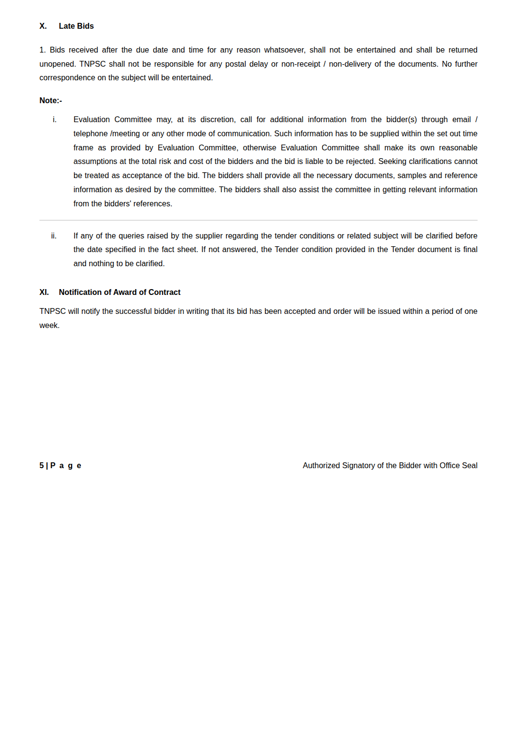X. Late Bids
1. Bids received after the due date and time for any reason whatsoever, shall not be entertained and shall be returned unopened. TNPSC shall not be responsible for any postal delay or non-receipt / non-delivery of the documents. No further correspondence on the subject will be entertained.
Note:-
Evaluation Committee may, at its discretion, call for additional information from the bidder(s) through email / telephone /meeting or any other mode of communication. Such information has to be supplied within the set out time frame as provided by Evaluation Committee, otherwise Evaluation Committee shall make its own reasonable assumptions at the total risk and cost of the bidders and the bid is liable to be rejected. Seeking clarifications cannot be treated as acceptance of the bid. The bidders shall provide all the necessary documents, samples and reference information as desired by the committee. The bidders shall also assist the committee in getting relevant information from the bidders' references.
If any of the queries raised by the supplier regarding the tender conditions or related subject will be clarified before the date specified in the fact sheet. If not answered, the Tender condition provided in the Tender document is final and nothing to be clarified.
XI. Notification of Award of Contract
TNPSC will notify the successful bidder in writing that its bid has been accepted and order will be issued within a period of one week.
5 | P a g e
Authorized Signatory of the Bidder with Office Seal